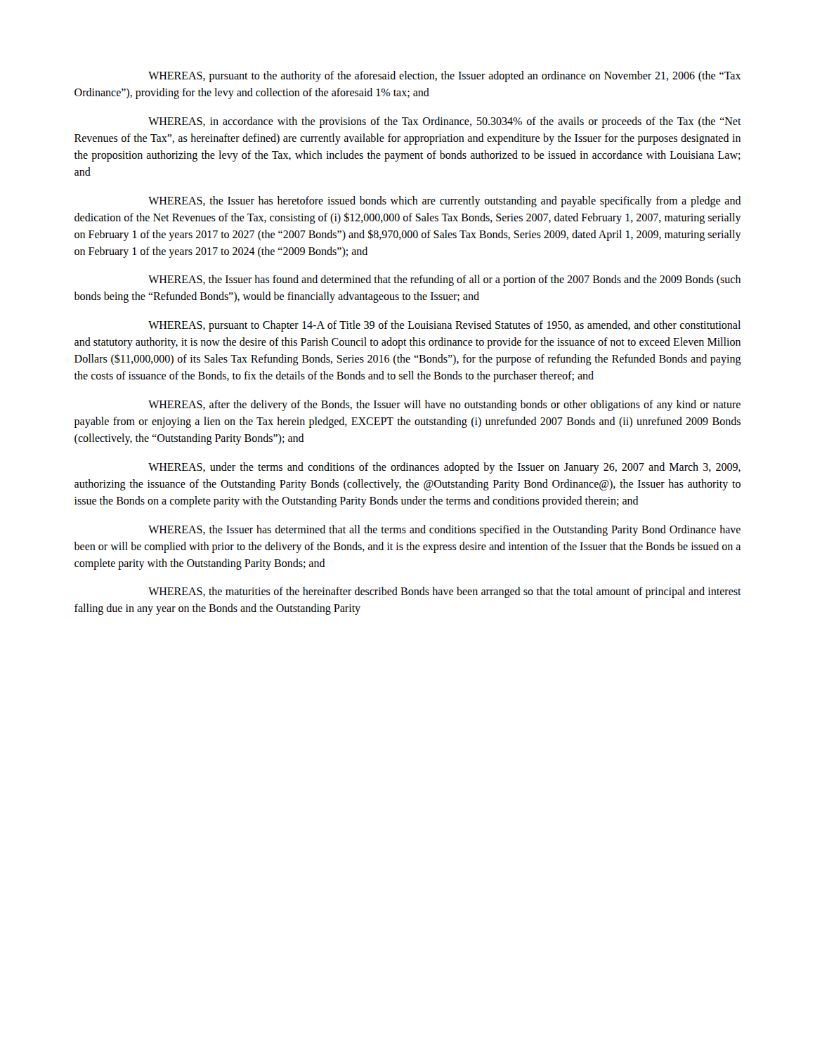WHEREAS, pursuant to the authority of the aforesaid election, the Issuer adopted an ordinance on November 21, 2006 (the “Tax Ordinance”), providing for the levy and collection of the aforesaid 1% tax; and
WHEREAS, in accordance with the provisions of the Tax Ordinance, 50.3034% of the avails or proceeds of the Tax (the “Net Revenues of the Tax”, as hereinafter defined) are currently available for appropriation and expenditure by the Issuer for the purposes designated in the proposition authorizing the levy of the Tax, which includes the payment of bonds authorized to be issued in accordance with Louisiana Law; and
WHEREAS, the Issuer has heretofore issued bonds which are currently outstanding and payable specifically from a pledge and dedication of the Net Revenues of the Tax, consisting of (i) $12,000,000 of Sales Tax Bonds, Series 2007, dated February 1, 2007, maturing serially on February 1 of the years 2017 to 2027 (the “2007 Bonds”) and $8,970,000 of Sales Tax Bonds, Series 2009, dated April 1, 2009, maturing serially on February 1 of the years 2017 to 2024 (the “2009 Bonds”); and
WHEREAS, the Issuer has found and determined that the refunding of all or a portion of the 2007 Bonds and the 2009 Bonds (such bonds being the “Refunded Bonds”), would be financially advantageous to the Issuer; and
WHEREAS, pursuant to Chapter 14-A of Title 39 of the Louisiana Revised Statutes of 1950, as amended, and other constitutional and statutory authority, it is now the desire of this Parish Council to adopt this ordinance to provide for the issuance of not to exceed Eleven Million Dollars ($11,000,000) of its Sales Tax Refunding Bonds, Series 2016 (the “Bonds”), for the purpose of refunding the Refunded Bonds and paying the costs of issuance of the Bonds, to fix the details of the Bonds and to sell the Bonds to the purchaser thereof; and
WHEREAS, after the delivery of the Bonds, the Issuer will have no outstanding bonds or other obligations of any kind or nature payable from or enjoying a lien on the Tax herein pledged, EXCEPT the outstanding (i) unrefunded 2007 Bonds and (ii) unrefuned 2009 Bonds (collectively, the “Outstanding Parity Bonds”); and
WHEREAS, under the terms and conditions of the ordinances adopted by the Issuer on January 26, 2007 and March 3, 2009, authorizing the issuance of the Outstanding Parity Bonds (collectively, the @Outstanding Parity Bond Ordinance@), the Issuer has authority to issue the Bonds on a complete parity with the Outstanding Parity Bonds under the terms and conditions provided therein; and
WHEREAS, the Issuer has determined that all the terms and conditions specified in the Outstanding Parity Bond Ordinance have been or will be complied with prior to the delivery of the Bonds, and it is the express desire and intention of the Issuer that the Bonds be issued on a complete parity with the Outstanding Parity Bonds; and
WHEREAS, the maturities of the hereinafter described Bonds have been arranged so that the total amount of principal and interest falling due in any year on the Bonds and the Outstanding Parity